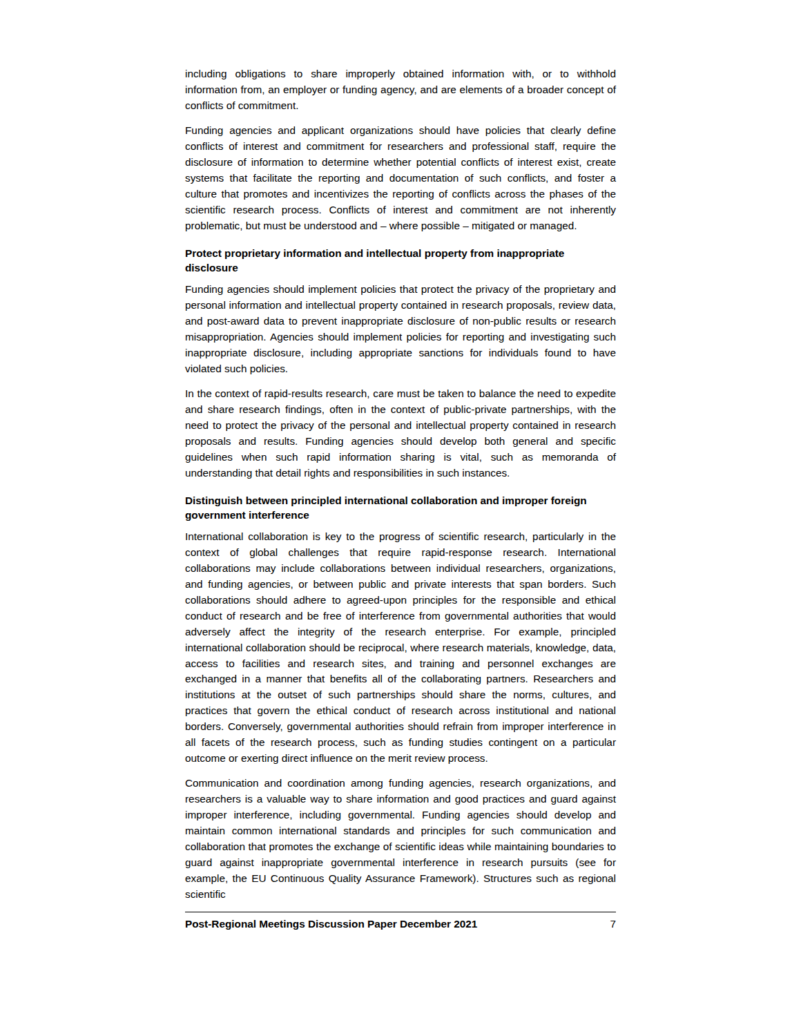including obligations to share improperly obtained information with, or to withhold information from, an employer or funding agency, and are elements of a broader concept of conflicts of commitment.
Funding agencies and applicant organizations should have policies that clearly define conflicts of interest and commitment for researchers and professional staff, require the disclosure of information to determine whether potential conflicts of interest exist, create systems that facilitate the reporting and documentation of such conflicts, and foster a culture that promotes and incentivizes the reporting of conflicts across the phases of the scientific research process. Conflicts of interest and commitment are not inherently problematic, but must be understood and – where possible – mitigated or managed.
Protect proprietary information and intellectual property from inappropriate disclosure
Funding agencies should implement policies that protect the privacy of the proprietary and personal information and intellectual property contained in research proposals, review data, and post-award data to prevent inappropriate disclosure of non-public results or research misappropriation. Agencies should implement policies for reporting and investigating such inappropriate disclosure, including appropriate sanctions for individuals found to have violated such policies.
In the context of rapid-results research, care must be taken to balance the need to expedite and share research findings, often in the context of public-private partnerships, with the need to protect the privacy of the personal and intellectual property contained in research proposals and results. Funding agencies should develop both general and specific guidelines when such rapid information sharing is vital, such as memoranda of understanding that detail rights and responsibilities in such instances.
Distinguish between principled international collaboration and improper foreign government interference
International collaboration is key to the progress of scientific research, particularly in the context of global challenges that require rapid-response research. International collaborations may include collaborations between individual researchers, organizations, and funding agencies, or between public and private interests that span borders. Such collaborations should adhere to agreed-upon principles for the responsible and ethical conduct of research and be free of interference from governmental authorities that would adversely affect the integrity of the research enterprise. For example, principled international collaboration should be reciprocal, where research materials, knowledge, data, access to facilities and research sites, and training and personnel exchanges are exchanged in a manner that benefits all of the collaborating partners. Researchers and institutions at the outset of such partnerships should share the norms, cultures, and practices that govern the ethical conduct of research across institutional and national borders. Conversely, governmental authorities should refrain from improper interference in all facets of the research process, such as funding studies contingent on a particular outcome or exerting direct influence on the merit review process.
Communication and coordination among funding agencies, research organizations, and researchers is a valuable way to share information and good practices and guard against improper interference, including governmental. Funding agencies should develop and maintain common international standards and principles for such communication and collaboration that promotes the exchange of scientific ideas while maintaining boundaries to guard against inappropriate governmental interference in research pursuits (see for example, the EU Continuous Quality Assurance Framework). Structures such as regional scientific
Post-Regional Meetings Discussion Paper December 2021 7